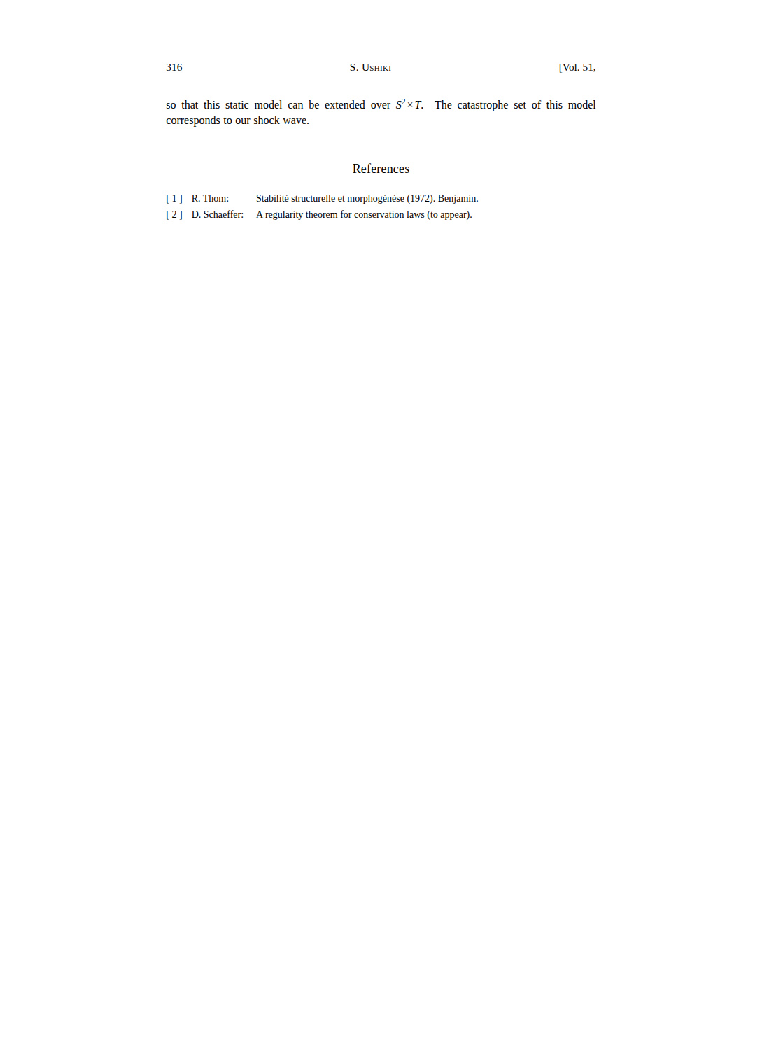316 S. Ushiki [Vol. 51,
so that this static model can be extended over S2×T. The catastrophe set of this model corresponds to our shock wave.
References
[ 1 ] R. Thom: Stabilité structurelle et morphogénèse (1972). Benjamin.
[ 2 ] D. Schaeffer: A regularity theorem for conservation laws (to appear).